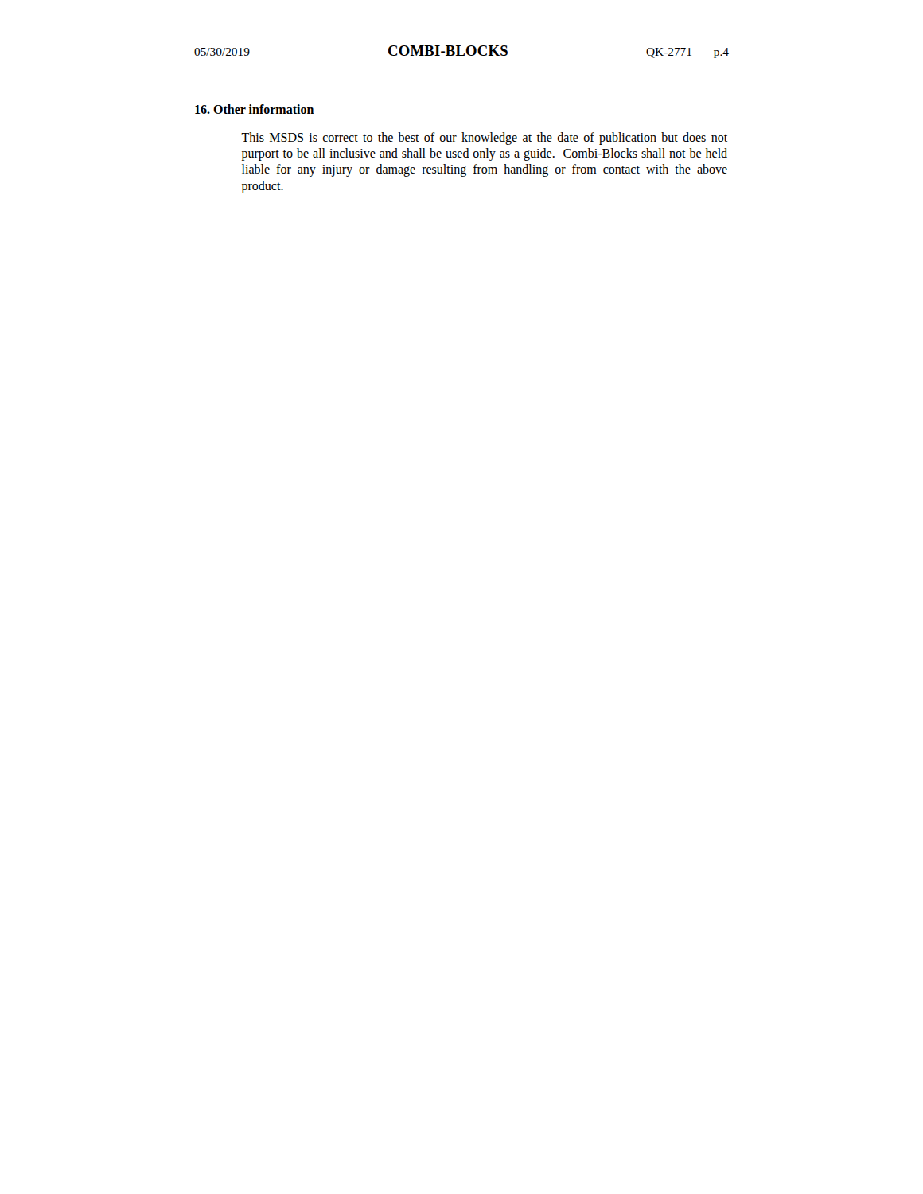05/30/2019
COMBI-BLOCKS
QK-2771 p.4
16. Other information
This MSDS is correct to the best of our knowledge at the date of publication but does not purport to be all inclusive and shall be used only as a guide. Combi-Blocks shall not be held liable for any injury or damage resulting from handling or from contact with the above product.